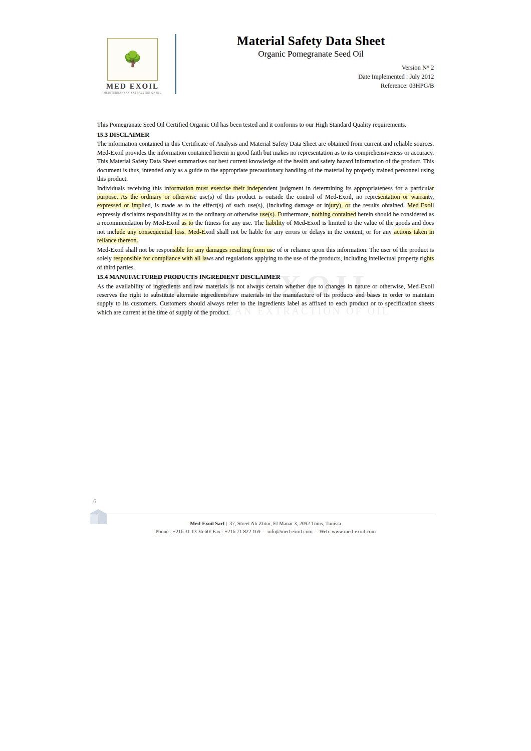🌳
MED EXOIL
Mediterranean Extraction of Oil
Material Safety Data Sheet
Organic Pomegranate Seed Oil
Version N° 2
Date Implemented : July 2012
Reference: 03HPG/B
MED EXOIL
Mediterranean Extraction of Oil
This Pomegranate Seed Oil Certified Organic Oil has been tested and it conforms to our High Standard Quality requirements.
15.3 DISCLAIMER
The information contained in this Certificate of Analysis and Material Safety Data Sheet are obtained from current and reliable sources. Med-Exoil provides the information contained herein in good faith but makes no representation as to its comprehensiveness or accuracy. This Material Safety Data Sheet summarises our best current knowledge of the health and safety hazard information of the product. This document is thus, intended only as a guide to the appropriate precautionary handling of the material by properly trained personnel using this product.
Individuals receiving this information must exercise their independent judgment in determining its appropriateness for a particular purpose. As the ordinary or otherwise use(s) of this product is outside the control of Med-Exoil, no representation or warranty, expressed or implied, is made as to the effect(s) of such use(s), (including damage or injury), or the results obtained. Med-Exoil expressly disclaims responsibility as to the ordinary or otherwise use(s). Furthermore, nothing contained herein should be considered as a recommendation by Med-Exoil as to the fitness for any use. The liability of Med-Exoil is limited to the value of the goods and does not include any consequential loss. Med-Exoil shall not be liable for any errors or delays in the content, or for any actions taken in reliance thereon.
Med-Exoil shall not be responsible for any damages resulting from use of or reliance upon this information. The user of the product is solely responsible for compliance with all laws and regulations applying to the use of the products, including intellectual property rights of third parties.
15.4 MANUFACTURED PRODUCTS INGREDIENT DISCLAIMER
As the availability of ingredients and raw materials is not always certain whether due to changes in nature or otherwise, Med-Exoil reserves the right to substitute alternate ingredients/raw materials in the manufacture of its products and bases in order to maintain supply to its customers. Customers should always refer to the ingredients label as affixed to each product or to specification sheets which are current at the time of supply of the product.
6
Med-Exoil Sarl | 37, Street Ali Zlitni, El Manar 3, 2092 Tunis, Tunisia
Phone : +216 31 13 36 60/ Fax : +216 71 822 169 - info@med-exoil.com - Web: www.med-exoil.com